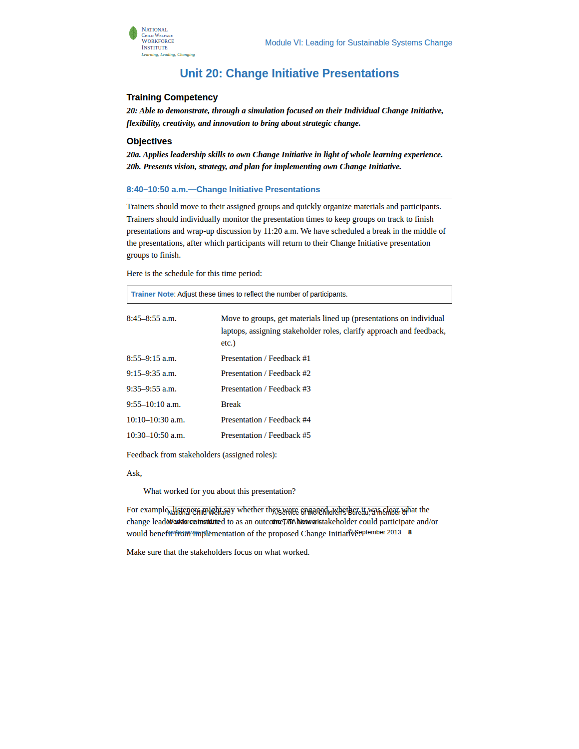NATIONAL
Child Welfare
WORKFORCE
INSTITUTE
Learning, Leading, Changing
Module VI: Leading for Sustainable Systems Change
Unit 20: Change Initiative Presentations
Training Competency
20: Able to demonstrate, through a simulation focused on their Individual Change Initiative, flexibility, creativity, and innovation to bring about strategic change.
Objectives
20a. Applies leadership skills to own Change Initiative in light of whole learning experience.
20b. Presents vision, strategy, and plan for implementing own Change Initiative.
8:40–10:50 a.m.—Change Initiative Presentations
Trainers should move to their assigned groups and quickly organize materials and participants. Trainers should individually monitor the presentation times to keep groups on track to finish presentations and wrap-up discussion by 11:20 a.m. We have scheduled a break in the middle of the presentations, after which participants will return to their Change Initiative presentation groups to finish.
Here is the schedule for this time period:
Trainer Note: Adjust these times to reflect the number of participants.
| 8:45–8:55 a.m. | Move to groups, get materials lined up (presentations on individual laptops, assigning stakeholder roles, clarify approach and feedback, etc.) |
| 8:55–9:15 a.m. | Presentation / Feedback #1 |
| 9:15–9:35 a.m. | Presentation / Feedback #2 |
| 9:35–9:55 a.m. | Presentation / Feedback #3 |
| 9:55–10:10 a.m. | Break |
| 10:10–10:30 a.m. | Presentation / Feedback #4 |
| 10:30–10:50 a.m. | Presentation / Feedback #5 |
Feedback from stakeholders (assigned roles):
Ask,
What worked for you about this presentation?
For example, listeners might say whether they were engaged, whether it was clear what the change leader was committed to as an outcome, or how a stakeholder could participate and/or would benefit from implementation of the proposed Change Initiative.
Make sure that the stakeholders focus on what worked.
National Child Welfare Workforce Institute A Service of the Children’s Bureau, a member of the T/TA Network
www.ncwwi.org © September 2013 8